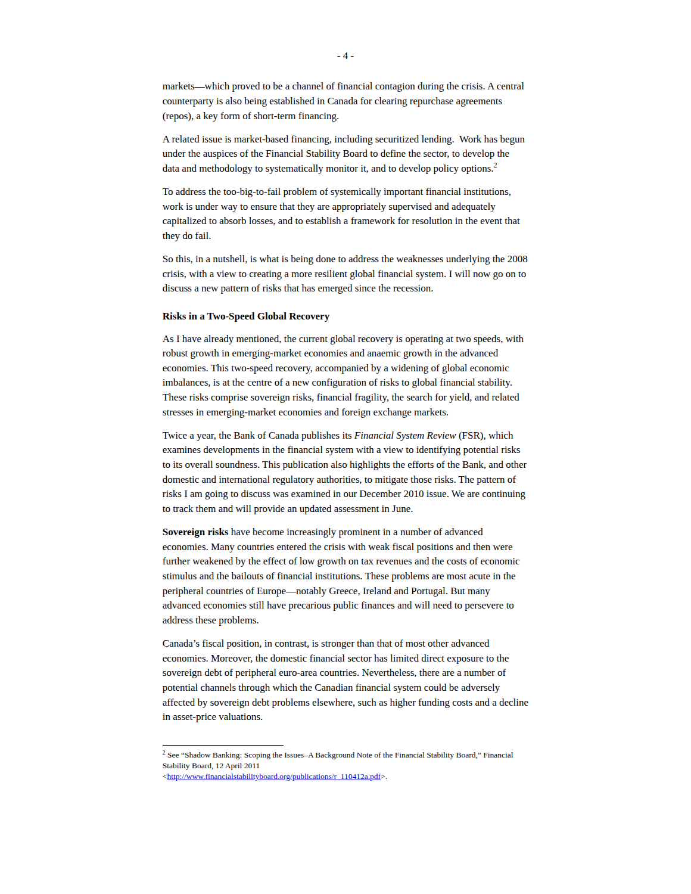- 4 -
markets—which proved to be a channel of financial contagion during the crisis. A central counterparty is also being established in Canada for clearing repurchase agreements (repos), a key form of short-term financing.
A related issue is market-based financing, including securitized lending. Work has begun under the auspices of the Financial Stability Board to define the sector, to develop the data and methodology to systematically monitor it, and to develop policy options.2
To address the too-big-to-fail problem of systemically important financial institutions, work is under way to ensure that they are appropriately supervised and adequately capitalized to absorb losses, and to establish a framework for resolution in the event that they do fail.
So this, in a nutshell, is what is being done to address the weaknesses underlying the 2008 crisis, with a view to creating a more resilient global financial system. I will now go on to discuss a new pattern of risks that has emerged since the recession.
Risks in a Two-Speed Global Recovery
As I have already mentioned, the current global recovery is operating at two speeds, with robust growth in emerging-market economies and anaemic growth in the advanced economies. This two-speed recovery, accompanied by a widening of global economic imbalances, is at the centre of a new configuration of risks to global financial stability. These risks comprise sovereign risks, financial fragility, the search for yield, and related stresses in emerging-market economies and foreign exchange markets.
Twice a year, the Bank of Canada publishes its Financial System Review (FSR), which examines developments in the financial system with a view to identifying potential risks to its overall soundness. This publication also highlights the efforts of the Bank, and other domestic and international regulatory authorities, to mitigate those risks. The pattern of risks I am going to discuss was examined in our December 2010 issue. We are continuing to track them and will provide an updated assessment in June.
Sovereign risks have become increasingly prominent in a number of advanced economies. Many countries entered the crisis with weak fiscal positions and then were further weakened by the effect of low growth on tax revenues and the costs of economic stimulus and the bailouts of financial institutions. These problems are most acute in the peripheral countries of Europe—notably Greece, Ireland and Portugal. But many advanced economies still have precarious public finances and will need to persevere to address these problems.
Canada’s fiscal position, in contrast, is stronger than that of most other advanced economies. Moreover, the domestic financial sector has limited direct exposure to the sovereign debt of peripheral euro-area countries. Nevertheless, there are a number of potential channels through which the Canadian financial system could be adversely affected by sovereign debt problems elsewhere, such as higher funding costs and a decline in asset-price valuations.
2 See “Shadow Banking: Scoping the Issues–A Background Note of the Financial Stability Board,” Financial Stability Board, 12 April 2011
<http://www.financialstabilityboard.org/publications/r_110412a.pdf>.